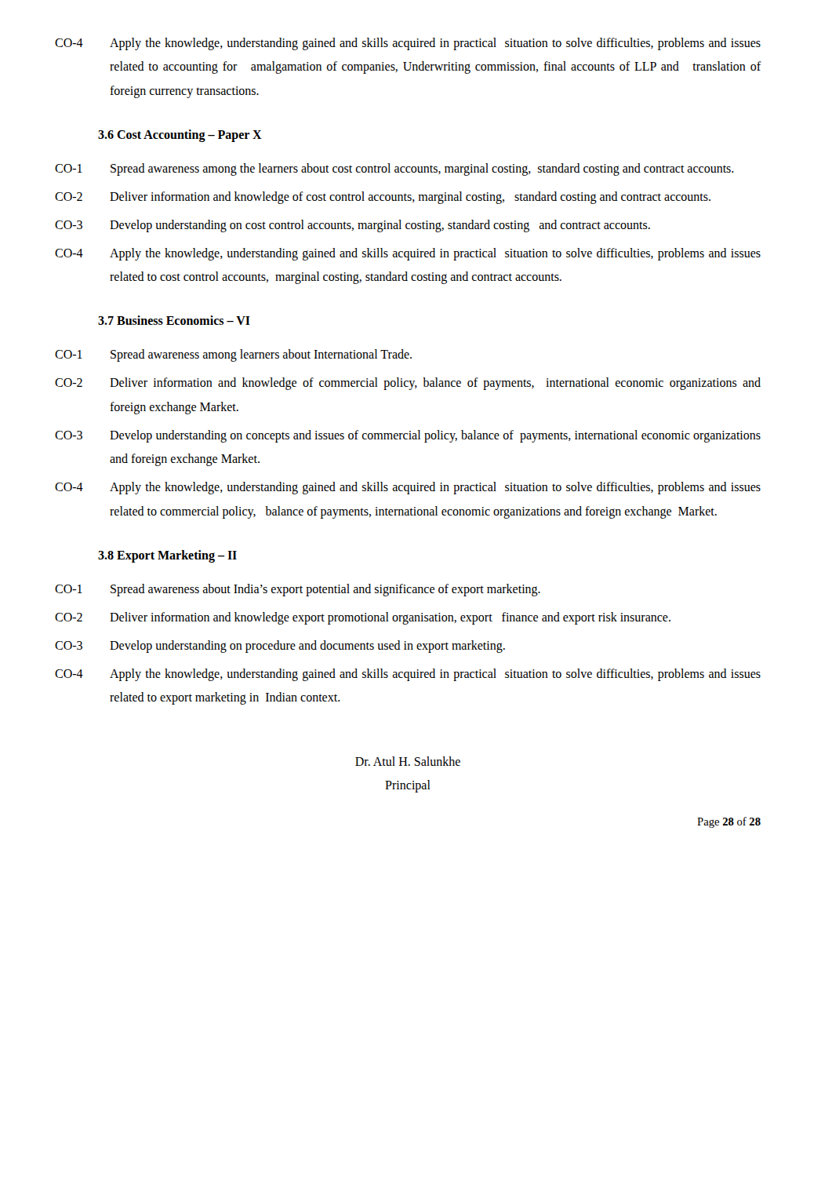CO-4
Apply the knowledge, understanding gained and skills acquired in practical situation to solve difficulties, problems and issues related to accounting for amalgamation of companies, Underwriting commission, final accounts of LLP and translation of foreign currency transactions.
3.6 Cost Accounting – Paper X
CO-1
Spread awareness among the learners about cost control accounts, marginal costing, standard costing and contract accounts.
CO-2
Deliver information and knowledge of cost control accounts, marginal costing, standard costing and contract accounts.
CO-3
Develop understanding on cost control accounts, marginal costing, standard costing and contract accounts.
CO-4
Apply the knowledge, understanding gained and skills acquired in practical situation to solve difficulties, problems and issues related to cost control accounts, marginal costing, standard costing and contract accounts.
3.7 Business Economics – VI
CO-1
Spread awareness among learners about International Trade.
CO-2
Deliver information and knowledge of commercial policy, balance of payments, international economic organizations and foreign exchange Market.
CO-3
Develop understanding on concepts and issues of commercial policy, balance of payments, international economic organizations and foreign exchange Market.
CO-4
Apply the knowledge, understanding gained and skills acquired in practical situation to solve difficulties, problems and issues related to commercial policy, balance of payments, international economic organizations and foreign exchange Market.
3.8 Export Marketing – II
CO-1
Spread awareness about India’s export potential and significance of export marketing.
CO-2
Deliver information and knowledge export promotional organisation, export finance and export risk insurance.
CO-3
Develop understanding on procedure and documents used in export marketing.
CO-4
Apply the knowledge, understanding gained and skills acquired in practical situation to solve difficulties, problems and issues related to export marketing in Indian context.
Dr. Atul H. Salunkhe
Principal
Page 28 of 28